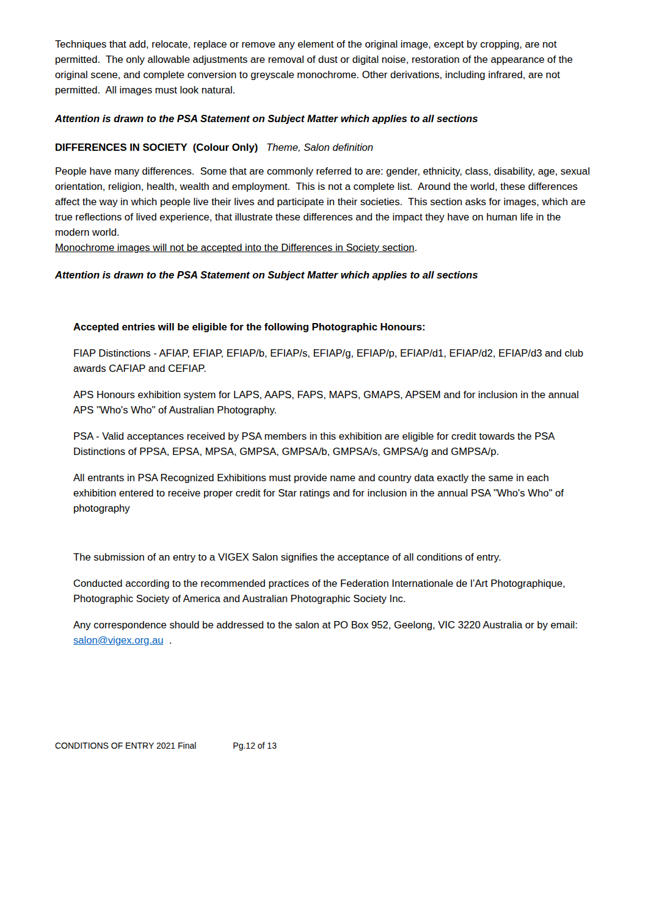Techniques that add, relocate, replace or remove any element of the original image, except by cropping, are not permitted. The only allowable adjustments are removal of dust or digital noise, restoration of the appearance of the original scene, and complete conversion to greyscale monochrome. Other derivations, including infrared, are not permitted. All images must look natural.
Attention is drawn to the PSA Statement on Subject Matter which applies to all sections
DIFFERENCES IN SOCIETY (Colour Only) Theme, Salon definition
People have many differences. Some that are commonly referred to are: gender, ethnicity, class, disability, age, sexual orientation, religion, health, wealth and employment. This is not a complete list. Around the world, these differences affect the way in which people live their lives and participate in their societies. This section asks for images, which are true reflections of lived experience, that illustrate these differences and the impact they have on human life in the modern world.
Monochrome images will not be accepted into the Differences in Society section.
Attention is drawn to the PSA Statement on Subject Matter which applies to all sections
Accepted entries will be eligible for the following Photographic Honours:
FIAP Distinctions - AFIAP, EFIAP, EFIAP/b, EFIAP/s, EFIAP/g, EFIAP/p, EFIAP/d1, EFIAP/d2, EFIAP/d3 and club awards CAFIAP and CEFIAP.
APS Honours exhibition system for LAPS, AAPS, FAPS, MAPS, GMAPS, APSEM and for inclusion in the annual APS "Who's Who" of Australian Photography.
PSA - Valid acceptances received by PSA members in this exhibition are eligible for credit towards the PSA Distinctions of PPSA, EPSA, MPSA, GMPSA, GMPSA/b, GMPSA/s, GMPSA/g and GMPSA/p.
All entrants in PSA Recognized Exhibitions must provide name and country data exactly the same in each exhibition entered to receive proper credit for Star ratings and for inclusion in the annual PSA "Who's Who" of photography
The submission of an entry to a VIGEX Salon signifies the acceptance of all conditions of entry.
Conducted according to the recommended practices of the Federation Internationale de l’Art Photographique, Photographic Society of America and Australian Photographic Society Inc.
Any correspondence should be addressed to the salon at PO Box 952, Geelong, VIC 3220 Australia or by email: salon@vigex.org.au .
CONDITIONS OF ENTRY 2021 FinalPg.12 of 13